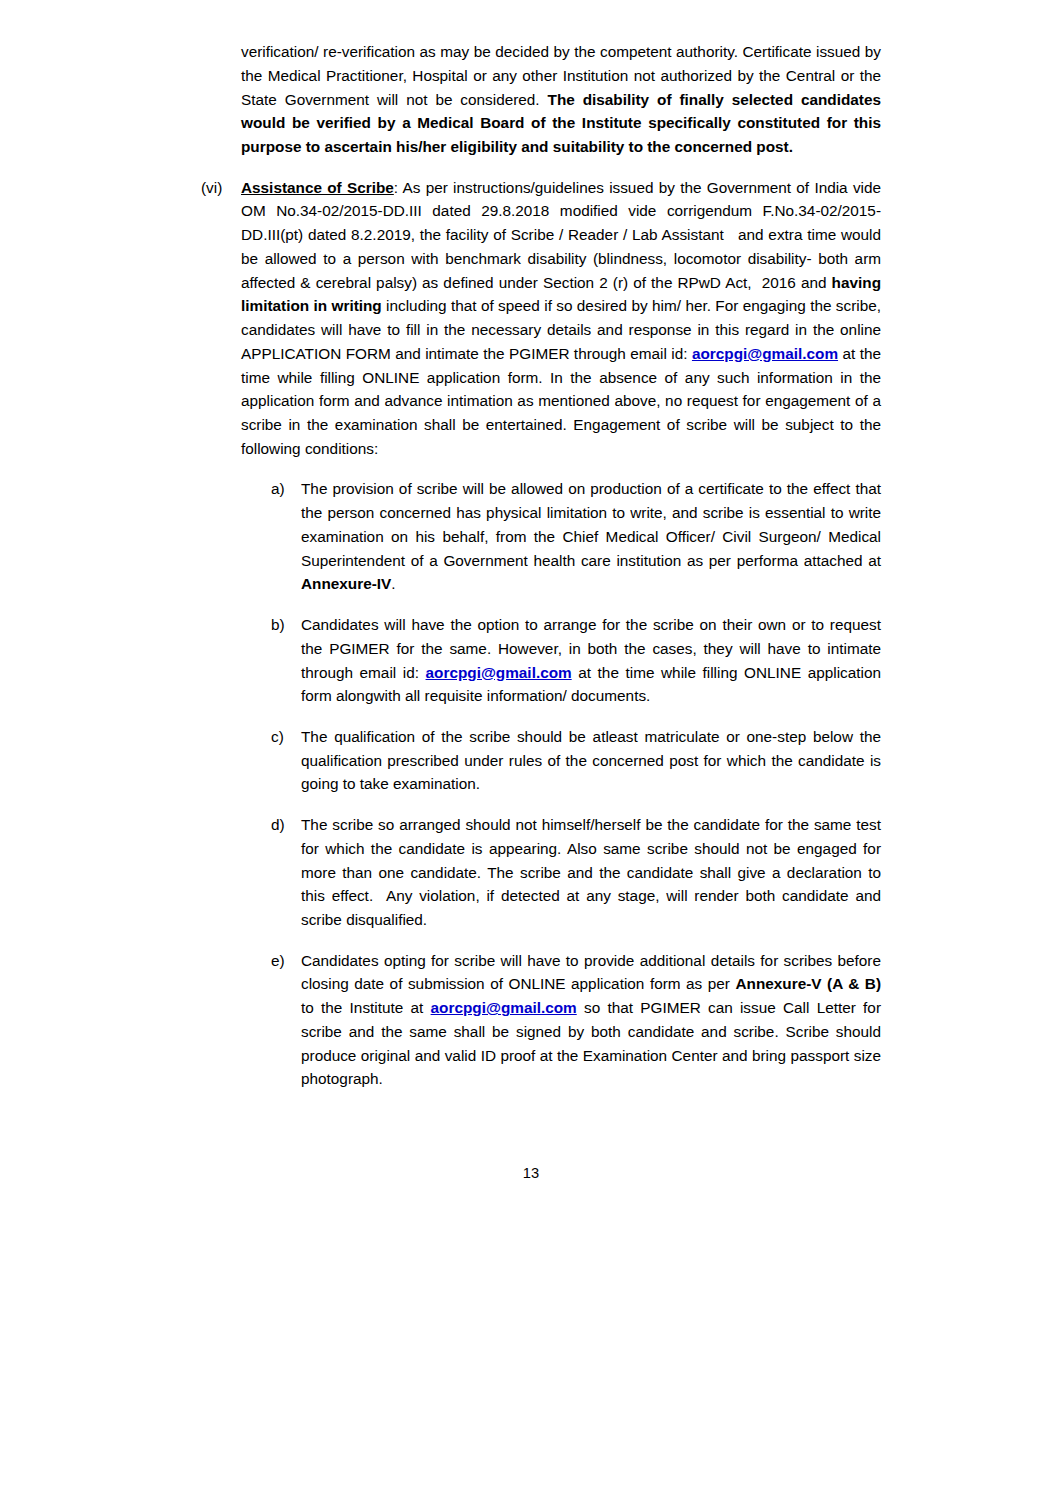verification/ re-verification as may be decided by the competent authority. Certificate issued by the Medical Practitioner, Hospital or any other Institution not authorized by the Central or the State Government will not be considered. The disability of finally selected candidates would be verified by a Medical Board of the Institute specifically constituted for this purpose to ascertain his/her eligibility and suitability to the concerned post.
(vi)
Assistance of Scribe: As per instructions/guidelines issued by the Government of India vide OM No.34-02/2015-DD.III dated 29.8.2018 modified vide corrigendum F.No.34-02/2015-DD.III(pt) dated 8.2.2019, the facility of Scribe / Reader / Lab Assistant and extra time would be allowed to a person with benchmark disability (blindness, locomotor disability- both arm affected & cerebral palsy) as defined under Section 2 (r) of the RPwD Act, 2016 and having limitation in writing including that of speed if so desired by him/ her. For engaging the scribe, candidates will have to fill in the necessary details and response in this regard in the online APPLICATION FORM and intimate the PGIMER through email id: aorcpgi@gmail.com at the time while filling ONLINE application form. In the absence of any such information in the application form and advance intimation as mentioned above, no request for engagement of a scribe in the examination shall be entertained. Engagement of scribe will be subject to the following conditions:
a)
The provision of scribe will be allowed on production of a certificate to the effect that the person concerned has physical limitation to write, and scribe is essential to write examination on his behalf, from the Chief Medical Officer/ Civil Surgeon/ Medical Superintendent of a Government health care institution as per performa attached at Annexure-IV.
b)
Candidates will have the option to arrange for the scribe on their own or to request the PGIMER for the same. However, in both the cases, they will have to intimate through email id: aorcpgi@gmail.com at the time while filling ONLINE application form alongwith all requisite information/ documents.
c)
The qualification of the scribe should be atleast matriculate or one-step below the qualification prescribed under rules of the concerned post for which the candidate is going to take examination.
d)
The scribe so arranged should not himself/herself be the candidate for the same test for which the candidate is appearing. Also same scribe should not be engaged for more than one candidate. The scribe and the candidate shall give a declaration to this effect. Any violation, if detected at any stage, will render both candidate and scribe disqualified.
e)
Candidates opting for scribe will have to provide additional details for scribes before closing date of submission of ONLINE application form as per Annexure-V (A & B) to the Institute at aorcpgi@gmail.com so that PGIMER can issue Call Letter for scribe and the same shall be signed by both candidate and scribe. Scribe should produce original and valid ID proof at the Examination Center and bring passport size photograph.
13